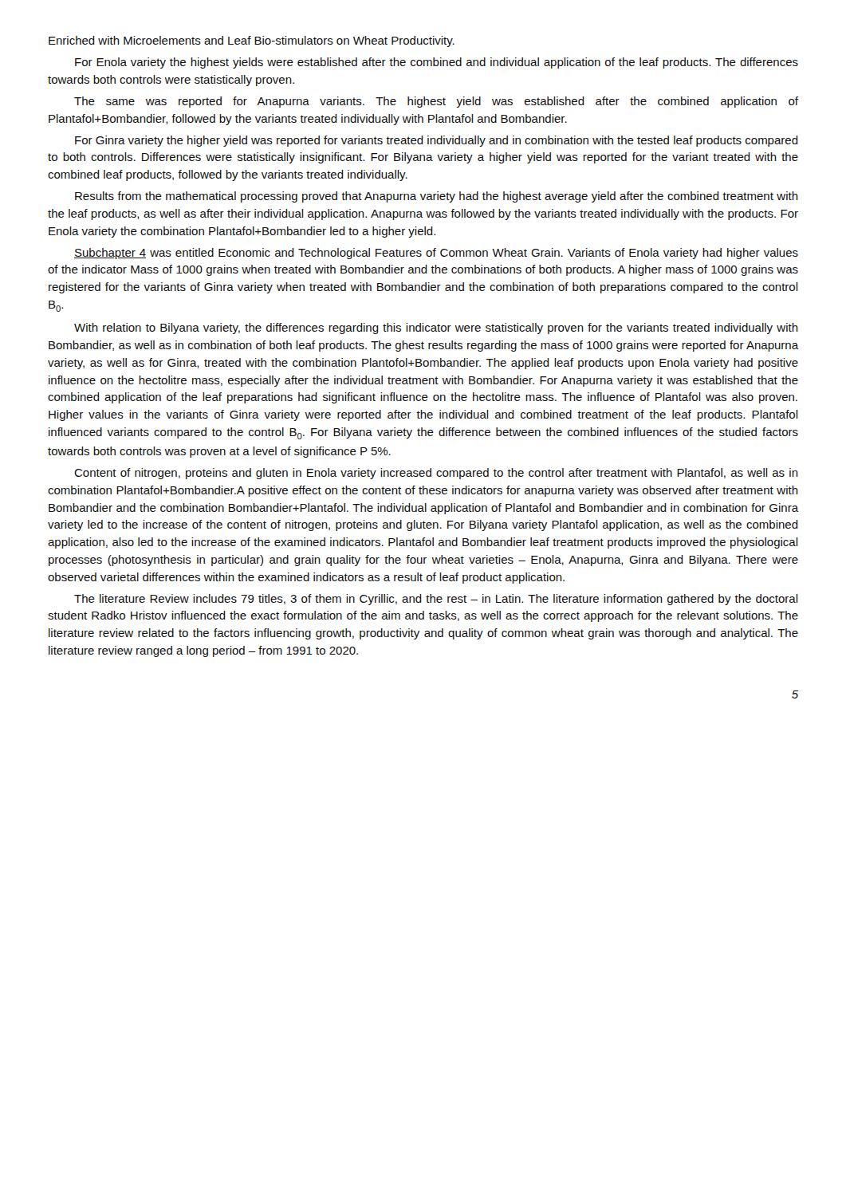Enriched with Microelements and Leaf Bio-stimulators on Wheat Productivity.
For Enola variety the highest yields were established after the combined and individual application of the leaf products. The differences towards both controls were statistically proven.
The same was reported for Anapurna variants. The highest yield was established after the combined application of Plantafol+Bombandier, followed by the variants treated individually with Plantafol and Bombandier.
For Ginra variety the higher yield was reported for variants treated individually and in combination with the tested leaf products compared to both controls. Differences were statistically insignificant. For Bilyana variety a higher yield was reported for the variant treated with the combined leaf products, followed by the variants treated individually.
Results from the mathematical processing proved that Anapurna variety had the highest average yield after the combined treatment with the leaf products, as well as after their individual application. Anapurna was followed by the variants treated individually with the products. For Enola variety the combination Plantafol+Bombandier led to a higher yield.
Subchapter 4 was entitled Economic and Technological Features of Common Wheat Grain. Variants of Enola variety had higher values of the indicator Mass of 1000 grains when treated with Bombandier and the combinations of both products. A higher mass of 1000 grains was registered for the variants of Ginra variety when treated with Bombandier and the combination of both preparations compared to the control B0.
With relation to Bilyana variety, the differences regarding this indicator were statistically proven for the variants treated individually with Bombandier, as well as in combination of both leaf products. The ghest results regarding the mass of 1000 grains were reported for Anapurna variety, as well as for Ginra, treated with the combination Plantofol+Bombandier. The applied leaf products upon Enola variety had positive influence on the hectolitre mass, especially after the individual treatment with Bombandier. For Anapurna variety it was established that the combined application of the leaf preparations had significant influence on the hectolitre mass. The influence of Plantafol was also proven. Higher values in the variants of Ginra variety were reported after the individual and combined treatment of the leaf products. Plantafol influenced variants compared to the control B0. For Bilyana variety the difference between the combined influences of the studied factors towards both controls was proven at a level of significance P 5%.
Content of nitrogen, proteins and gluten in Enola variety increased compared to the control after treatment with Plantafol, as well as in combination Plantafol+Bombandier.A positive effect on the content of these indicators for anapurna variety was observed after treatment with Bombandier and the combination Bombandier+Plantafol. The individual application of Plantafol and Bombandier and in combination for Ginra variety led to the increase of the content of nitrogen, proteins and gluten. For Bilyana variety Plantafol application, as well as the combined application, also led to the increase of the examined indicators. Plantafol and Bombandier leaf treatment products improved the physiological processes (photosynthesis in particular) and grain quality for the four wheat varieties – Enola, Anapurna, Ginra and Bilyana. There were observed varietal differences within the examined indicators as a result of leaf product application.
The literature Review includes 79 titles, 3 of them in Cyrillic, and the rest – in Latin. The literature information gathered by the doctoral student Radko Hristov influenced the exact formulation of the aim and tasks, as well as the correct approach for the relevant solutions. The literature review related to the factors influencing growth, productivity and quality of common wheat grain was thorough and analytical. The literature review ranged a long period – from 1991 to 2020.
5